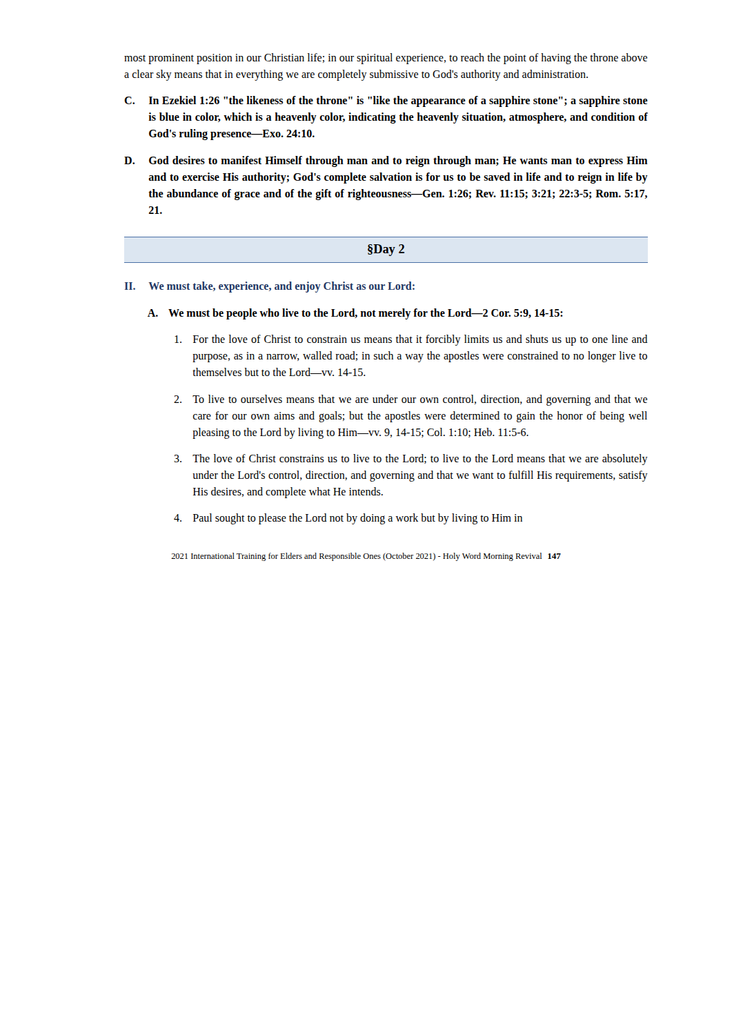most prominent position in our Christian life; in our spiritual experience, to reach the point of having the throne above a clear sky means that in everything we are completely submissive to God's authority and administration.
C.
In Ezekiel 1:26 "the likeness of the throne" is "like the appearance of a sapphire stone"; a sapphire stone is blue in color, which is a heavenly color, indicating the heavenly situation, atmosphere, and condition of God's ruling presence—Exo. 24:10.
D.
God desires to manifest Himself through man and to reign through man; He wants man to express Him and to exercise His authority; God's complete salvation is for us to be saved in life and to reign in life by the abundance of grace and of the gift of righteousness—Gen. 1:26; Rev. 11:15; 3:21; 22:3-5; Rom. 5:17, 21.
§Day 2
II.
We must take, experience, and enjoy Christ as our Lord:
A.
We must be people who live to the Lord, not merely for the Lord—2 Cor. 5:9, 14-15:
1.
For the love of Christ to constrain us means that it forcibly limits us and shuts us up to one line and purpose, as in a narrow, walled road; in such a way the apostles were constrained to no longer live to themselves but to the Lord—vv. 14-15.
2.
To live to ourselves means that we are under our own control, direction, and governing and that we care for our own aims and goals; but the apostles were determined to gain the honor of being well pleasing to the Lord by living to Him—vv. 9, 14-15; Col. 1:10; Heb. 11:5-6.
3.
The love of Christ constrains us to live to the Lord; to live to the Lord means that we are absolutely under the Lord's control, direction, and governing and that we want to fulfill His requirements, satisfy His desires, and complete what He intends.
4.
Paul sought to please the Lord not by doing a work but by living to Him in
2021 International Training for Elders and Responsible Ones (October 2021) - Holy Word Morning Revival 147